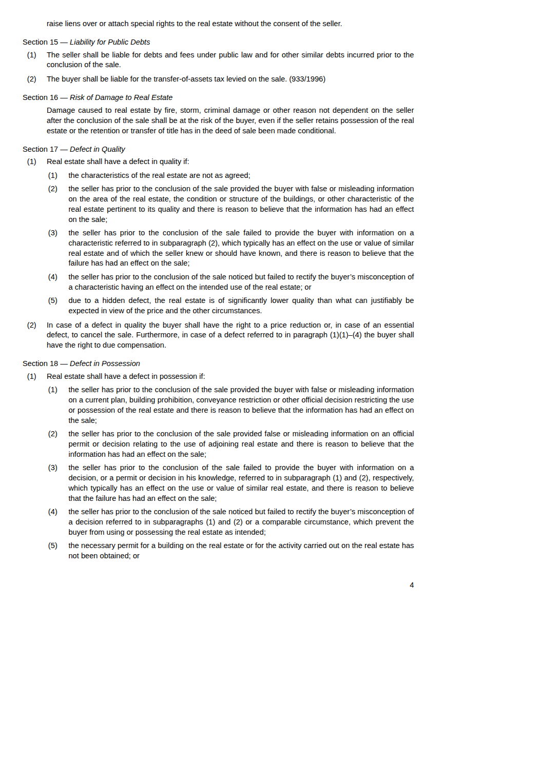raise liens over or attach special rights to the real estate without the consent of the seller.
Section 15 — Liability for Public Debts
(1) The seller shall be liable for debts and fees under public law and for other similar debts incurred prior to the conclusion of the sale.
(2) The buyer shall be liable for the transfer-of-assets tax levied on the sale. (933/1996)
Section 16 — Risk of Damage to Real Estate
Damage caused to real estate by fire, storm, criminal damage or other reason not dependent on the seller after the conclusion of the sale shall be at the risk of the buyer, even if the seller retains possession of the real estate or the retention or transfer of title has in the deed of sale been made conditional.
Section 17 — Defect in Quality
(1) Real estate shall have a defect in quality if:
(1) the characteristics of the real estate are not as agreed;
(2) the seller has prior to the conclusion of the sale provided the buyer with false or misleading information on the area of the real estate, the condition or structure of the buildings, or other characteristic of the real estate pertinent to its quality and there is reason to believe that the information has had an effect on the sale;
(3) the seller has prior to the conclusion of the sale failed to provide the buyer with information on a characteristic referred to in subparagraph (2), which typically has an effect on the use or value of similar real estate and of which the seller knew or should have known, and there is reason to believe that the failure has had an effect on the sale;
(4) the seller has prior to the conclusion of the sale noticed but failed to rectify the buyer’s misconception of a characteristic having an effect on the intended use of the real estate; or
(5) due to a hidden defect, the real estate is of significantly lower quality than what can justifiably be expected in view of the price and the other circumstances.
(2) In case of a defect in quality the buyer shall have the right to a price reduction or, in case of an essential defect, to cancel the sale. Furthermore, in case of a defect referred to in paragraph (1)(1)–(4) the buyer shall have the right to due compensation.
Section 18 — Defect in Possession
(1) Real estate shall have a defect in possession if:
(1) the seller has prior to the conclusion of the sale provided the buyer with false or misleading information on a current plan, building prohibition, conveyance restriction or other official decision restricting the use or possession of the real estate and there is reason to believe that the information has had an effect on the sale;
(2) the seller has prior to the conclusion of the sale provided false or misleading information on an official permit or decision relating to the use of adjoining real estate and there is reason to believe that the information has had an effect on the sale;
(3) the seller has prior to the conclusion of the sale failed to provide the buyer with information on a decision, or a permit or decision in his knowledge, referred to in subparagraph (1) and (2), respectively, which typically has an effect on the use or value of similar real estate, and there is reason to believe that the failure has had an effect on the sale;
(4) the seller has prior to the conclusion of the sale noticed but failed to rectify the buyer’s misconception of a decision referred to in subparagraphs (1) and (2) or a comparable circumstance, which prevent the buyer from using or possessing the real estate as intended;
(5) the necessary permit for a building on the real estate or for the activity carried out on the real estate has not been obtained; or
4